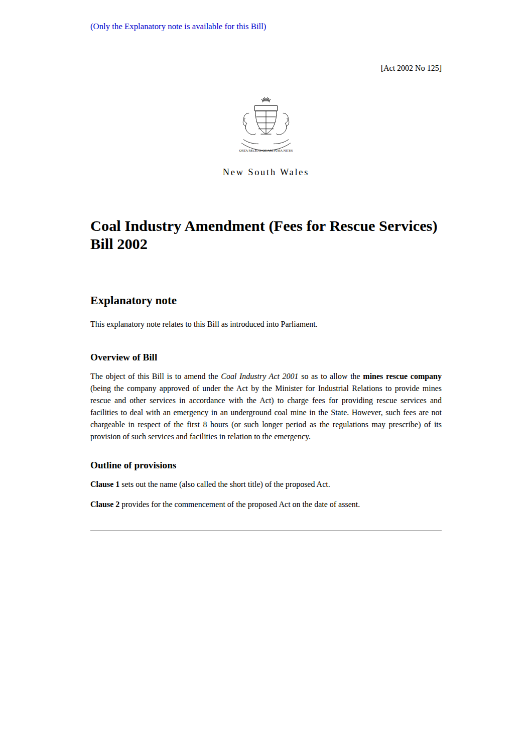(Only the Explanatory note is available for this Bill)
[Act 2002 No 125]
New South Wales
Coal Industry Amendment (Fees for Rescue Services) Bill 2002
Explanatory note
This explanatory note relates to this Bill as introduced into Parliament.
Overview of Bill
The object of this Bill is to amend the Coal Industry Act 2001 so as to allow the mines rescue company (being the company approved of under the Act by the Minister for Industrial Relations to provide mines rescue and other services in accordance with the Act) to charge fees for providing rescue services and facilities to deal with an emergency in an underground coal mine in the State. However, such fees are not chargeable in respect of the first 8 hours (or such longer period as the regulations may prescribe) of its provision of such services and facilities in relation to the emergency.
Outline of provisions
Clause 1 sets out the name (also called the short title) of the proposed Act.
Clause 2 provides for the commencement of the proposed Act on the date of assent.